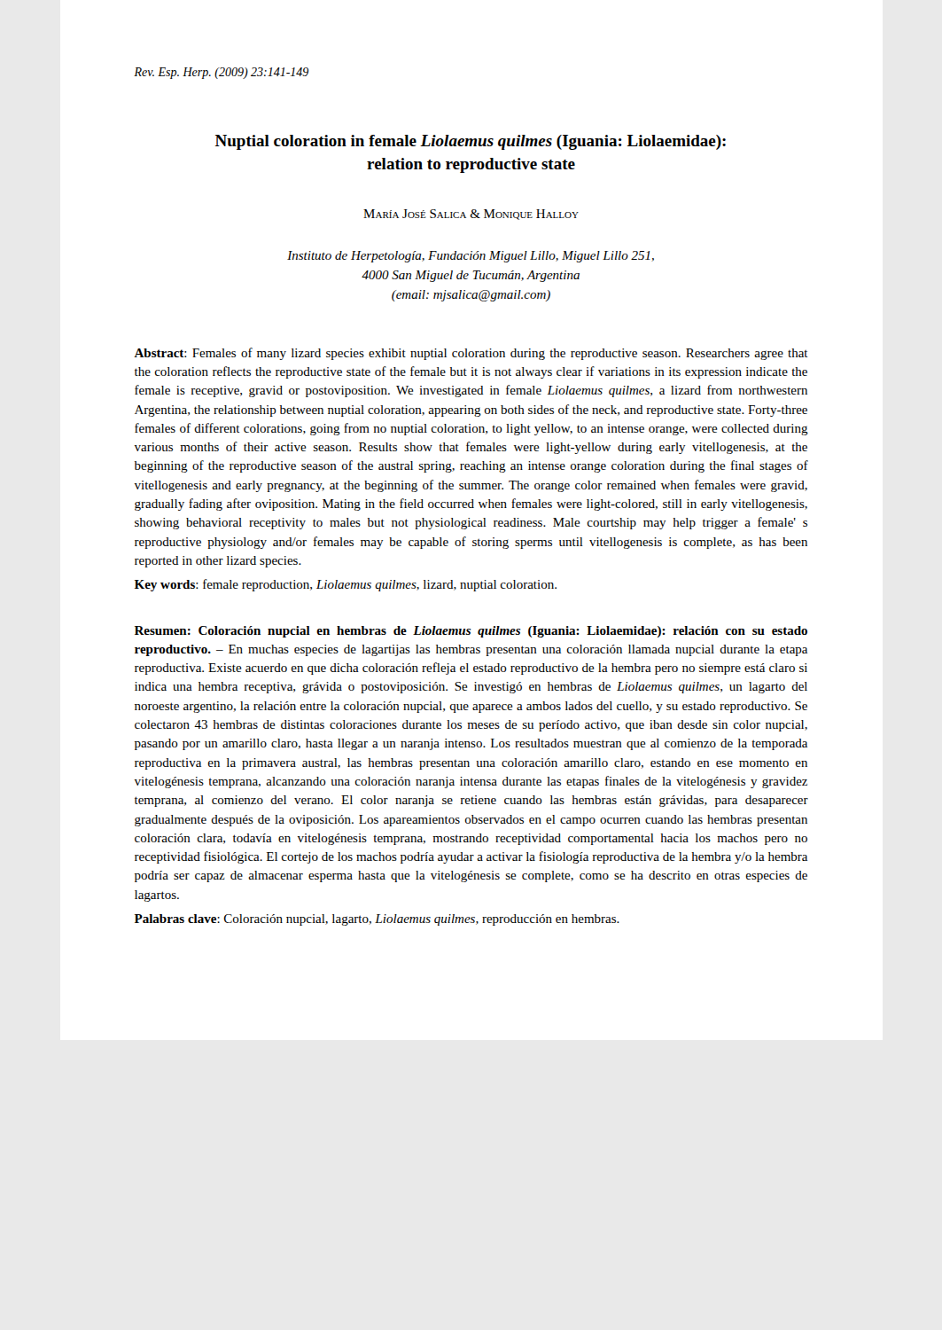Rev. Esp. Herp. (2009) 23:141-149
Nuptial coloration in female Liolaemus quilmes (Iguania: Liolaemidae):
relation to reproductive state
María José Salica & Monique Halloy
Instituto de Herpetología, Fundación Miguel Lillo, Miguel Lillo 251,
4000 San Miguel de Tucumán, Argentina
(email: mjsalica@gmail.com)
Abstract: Females of many lizard species exhibit nuptial coloration during the reproductive season. Researchers agree that the coloration reflects the reproductive state of the female but it is not always clear if variations in its expression indicate the female is receptive, gravid or postoviposition. We investigated in female Liolaemus quilmes, a lizard from northwestern Argentina, the relationship between nuptial coloration, appearing on both sides of the neck, and reproductive state. Forty-three females of different colorations, going from no nuptial coloration, to light yellow, to an intense orange, were collected during various months of their active season. Results show that females were light-yellow during early vitellogenesis, at the beginning of the reproductive season of the austral spring, reaching an intense orange coloration during the final stages of vitellogenesis and early pregnancy, at the beginning of the summer. The orange color remained when females were gravid, gradually fading after oviposition. Mating in the field occurred when females were light-colored, still in early vitellogenesis, showing behavioral receptivity to males but not physiological readiness. Male courtship may help trigger a female' s reproductive physiology and/or females may be capable of storing sperms until vitellogenesis is complete, as has been reported in other lizard species.
Key words: female reproduction, Liolaemus quilmes, lizard, nuptial coloration.
Resumen: Coloración nupcial en hembras de Liolaemus quilmes (Iguania: Liolaemidae): relación con su estado reproductivo. – En muchas especies de lagartijas las hembras presentan una coloración llamada nupcial durante la etapa reproductiva. Existe acuerdo en que dicha coloración refleja el estado reproductivo de la hembra pero no siempre está claro si indica una hembra receptiva, grávida o postoviposición. Se investigó en hembras de Liolaemus quilmes, un lagarto del noroeste argentino, la relación entre la coloración nupcial, que aparece a ambos lados del cuello, y su estado reproductivo. Se colectaron 43 hembras de distintas coloraciones durante los meses de su período activo, que iban desde sin color nupcial, pasando por un amarillo claro, hasta llegar a un naranja intenso. Los resultados muestran que al comienzo de la temporada reproductiva en la primavera austral, las hembras presentan una coloración amarillo claro, estando en ese momento en vitelogénesis temprana, alcanzando una coloración naranja intensa durante las etapas finales de la vitelogénesis y gravidez temprana, al comienzo del verano. El color naranja se retiene cuando las hembras están grávidas, para desaparecer gradualmente después de la oviposición. Los apareamientos observados en el campo ocurren cuando las hembras presentan coloración clara, todavía en vitelogénesis temprana, mostrando receptividad comportamental hacia los machos pero no receptividad fisiológica. El cortejo de los machos podría ayudar a activar la fisiología reproductiva de la hembra y/o la hembra podría ser capaz de almacenar esperma hasta que la vitelogénesis se complete, como se ha descrito en otras especies de lagartos.
Palabras clave: Coloración nupcial, lagarto, Liolaemus quilmes, reproducción en hembras.